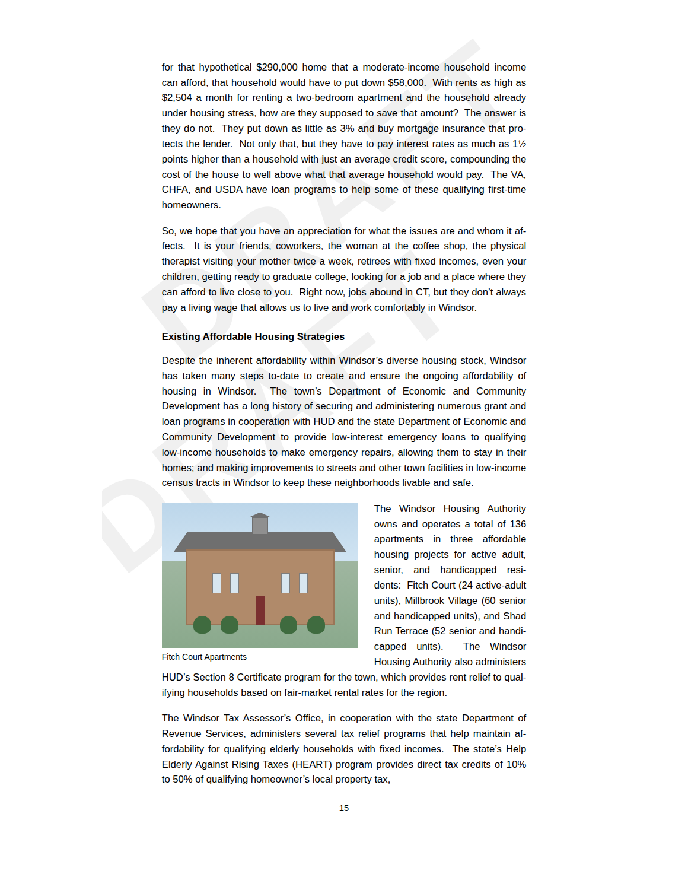DRAFT DRAFT
for that hypothetical $290,000 home that a moderate-income household income can afford, that household would have to put down $58,000. With rents as high as $2,504 a month for renting a two-bedroom apartment and the household already under housing stress, how are they supposed to save that amount? The answer is they do not. They put down as little as 3% and buy mortgage insurance that protects the lender. Not only that, but they have to pay interest rates as much as 1½ points higher than a household with just an average credit score, compounding the cost of the house to well above what that average household would pay. The VA, CHFA, and USDA have loan programs to help some of these qualifying first-time homeowners.
So, we hope that you have an appreciation for what the issues are and whom it affects. It is your friends, coworkers, the woman at the coffee shop, the physical therapist visiting your mother twice a week, retirees with fixed incomes, even your children, getting ready to graduate college, looking for a job and a place where they can afford to live close to you. Right now, jobs abound in CT, but they don’t always pay a living wage that allows us to live and work comfortably in Windsor.
Existing Affordable Housing Strategies
Despite the inherent affordability within Windsor’s diverse housing stock, Windsor has taken many steps to-date to create and ensure the ongoing affordability of housing in Windsor. The town’s Department of Economic and Community Development has a long history of securing and administering numerous grant and loan programs in cooperation with HUD and the state Department of Economic and Community Development to provide low-interest emergency loans to qualifying low-income households to make emergency repairs, allowing them to stay in their homes; and making improvements to streets and other town facilities in low-income census tracts in Windsor to keep these neighborhoods livable and safe.
Fitch Court Apartments
The Windsor Housing Authority owns and operates a total of 136 apartments in three affordable housing projects for active adult, senior, and handicapped residents: Fitch Court (24 active-adult units), Millbrook Village (60 senior and handicapped units), and Shad Run Terrace (52 senior and handicapped units). The Windsor Housing Authority also administers HUD’s Section 8 Certificate program for the town, which provides rent relief to qualifying households based on fair-market rental rates for the region.
The Windsor Tax Assessor’s Office, in cooperation with the state Department of Revenue Services, administers several tax relief programs that help maintain affordability for qualifying elderly households with fixed incomes. The state’s Help Elderly Against Rising Taxes (HEART) program provides direct tax credits of 10% to 50% of qualifying homeowner’s local property tax,
15